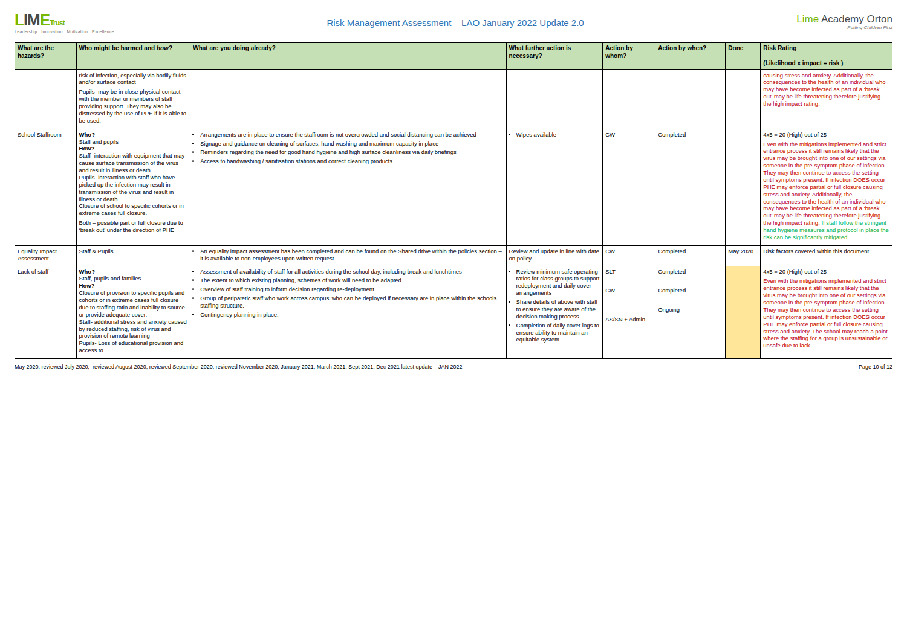LIMETrust
Leadership . Innovation . Motivation . Excellence
Risk Management Assessment – LAO January 2022 Update 2.0
Lime Academy Orton
Putting Children First
| What are the hazards? | Who might be harmed and how ? | What are you doing already? | What further action is necessary? | Action by whom? | Action by when? | Done | Risk Rating (Likelihood x impact = risk ) |
| --- | --- | --- | --- | --- | --- | --- | --- |
| | risk of infection, especially via bodily fluids and/or surface contact Pupils- may be in close physical contact with the member or members of staff providing support. They may also be distressed by the use of PPE if it is able to be used. | | | | | | causing stress and anxiety. Additionally, the consequences to the health of an individual who may have become infected as part of a ‘break out’ may be life threatening therefore justifying the high impact rating. |
| School Staffroom | Who? Staff and pupils How? Staff- interaction with equipment that may cause surface transmission of the virus and result in illness or death Pupils- interaction with staff who have picked up the infection may result in transmission of the virus and result in illness or death Closure of school to specific cohorts or in extreme cases full closure. Both – possible part or full closure due to ‘break out’ under the direction of PHE | Arrangements are in place to ensure the staffroom is not overcrowded and social distancing can be achieved Signage and guidance on cleaning of surfaces, hand washing and maximum capacity in place Reminders regarding the need for good hand hygiene and high surface cleanliness via daily briefings Access to handwashing / sanitisation stations and correct cleaning products | Wipes available | CW | Completed | | 4x5 = 20 (High) out of 25 Even with the mitigations implemented and strict entrance process it still remains likely that the virus may be brought into one of our settings via someone in the pre-symptom phase of infection. They may then continue to access the setting until symptoms present. If infection DOES occur PHE may enforce partial or full closure causing stress and anxiety. Additionally, the consequences to the health of an individual who may have become infected as part of a ‘break out’ may be life threatening therefore justifying the high impact rating. If staff follow the stringent hand hygiene measures and protocol in place the risk can be significantly mitigated. |
| Equality Impact Assessment | Staff & Pupils | An equality impact assessment has been completed and can be found on the Shared drive within the policies section – it is available to non-employees upon written request | Review and update in line with date on policy | CW | Completed | May 2020 | Risk factors covered within this document. |
| Lack of staff | Who? Staff, pupils and families How? Closure of provision to specific pupils and cohorts or in extreme cases full closure due to staffing ratio and inability to source or provide adequate cover. Staff- additional stress and anxiety caused by reduced staffing, risk of virus and provision of remote learning Pupils- Loss of educational provision and access to | Assessment of availability of staff for all activities during the school day, including break and lunchtimes The extent to which existing planning, schemes of work will need to be adapted Overview of staff training to inform decision regarding re-deployment Group of peripatetic staff who work across campus’ who can be deployed if necessary are in place within the schools staffing structure. Contingency planning in place. | Review minimum safe operating ratios for class groups to support redeployment and daily cover arrangements Share details of above with staff to ensure they are aware of the decision making process. Completion of daily cover logs to ensure ability to maintain an equitable system. | SLT CW AS/SN + Admin | Completed Completed Ongoing | | 4x5 = 20 (High) out of 25 Even with the mitigations implemented and strict entrance process it still remains likely that the virus may be brought into one of our settings via someone in the pre-symptom phase of infection. They may then continue to access the setting until symptoms present. If infection DOES occur PHE may enforce partial or full closure causing stress and anxiety. The school may reach a point where the staffing for a group is unsustainable or unsafe due to lack |
May 2020; reviewed July 2020; reviewed August 2020, reviewed September 2020, reviewed November 2020, January 2021, March 2021, Sept 2021, Dec 2021 latest update – JAN 2022
Page 10 of 12